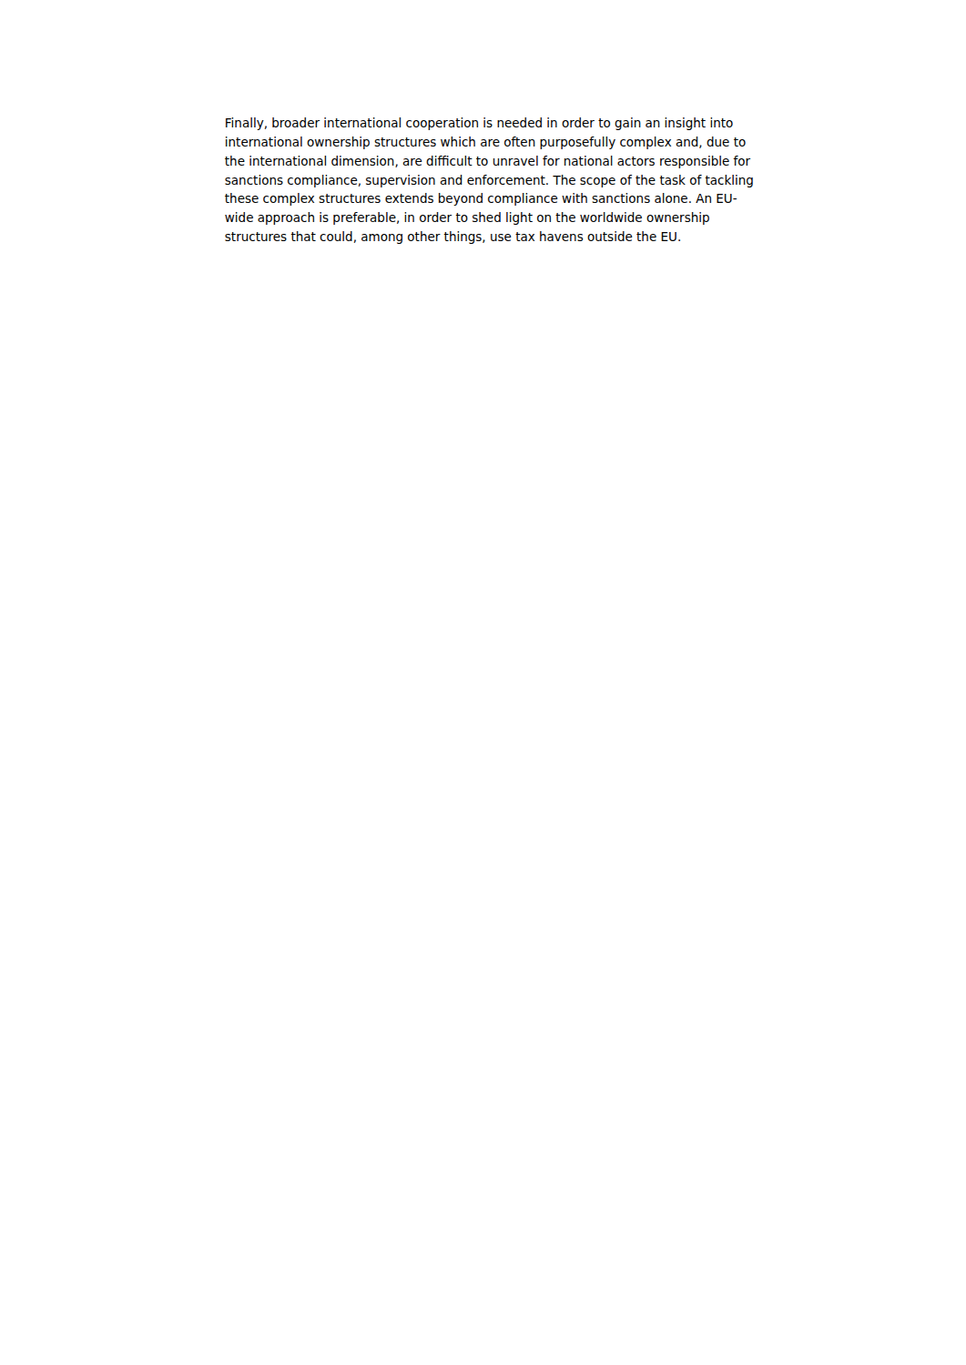Finally, broader international cooperation is needed in order to gain an insight into international ownership structures which are often purposefully complex and, due to the international dimension, are difficult to unravel for national actors responsible for sanctions compliance, supervision and enforcement. The scope of the task of tackling these complex structures extends beyond compliance with sanctions alone. An EU-wide approach is preferable, in order to shed light on the worldwide ownership structures that could, among other things, use tax havens outside the EU.